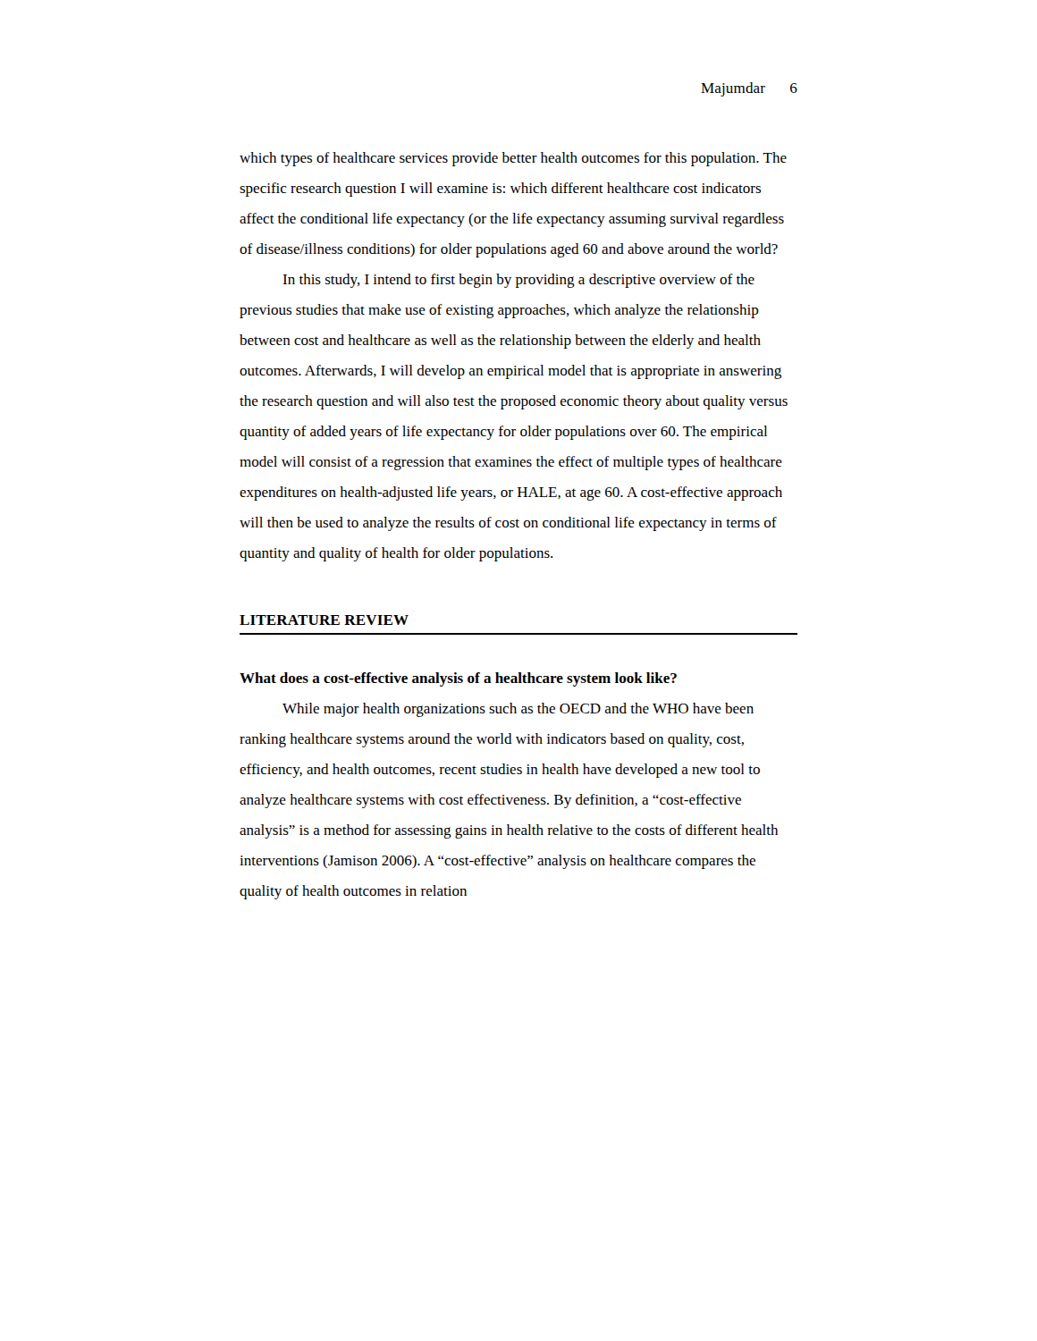Majumdar6
which types of healthcare services provide better health outcomes for this population. The specific research question I will examine is: which different healthcare cost indicators affect the conditional life expectancy (or the life expectancy assuming survival regardless of disease/illness conditions) for older populations aged 60 and above around the world?
In this study, I intend to first begin by providing a descriptive overview of the previous studies that make use of existing approaches, which analyze the relationship between cost and healthcare as well as the relationship between the elderly and health outcomes. Afterwards, I will develop an empirical model that is appropriate in answering the research question and will also test the proposed economic theory about quality versus quantity of added years of life expectancy for older populations over 60. The empirical model will consist of a regression that examines the effect of multiple types of healthcare expenditures on health-adjusted life years, or HALE, at age 60. A cost-effective approach will then be used to analyze the results of cost on conditional life expectancy in terms of quantity and quality of health for older populations.
LITERATURE REVIEW
What does a cost-effective analysis of a healthcare system look like?
While major health organizations such as the OECD and the WHO have been ranking healthcare systems around the world with indicators based on quality, cost, efficiency, and health outcomes, recent studies in health have developed a new tool to analyze healthcare systems with cost effectiveness. By definition, a “cost-effective analysis” is a method for assessing gains in health relative to the costs of different health interventions (Jamison 2006). A “cost-effective” analysis on healthcare compares the quality of health outcomes in relation